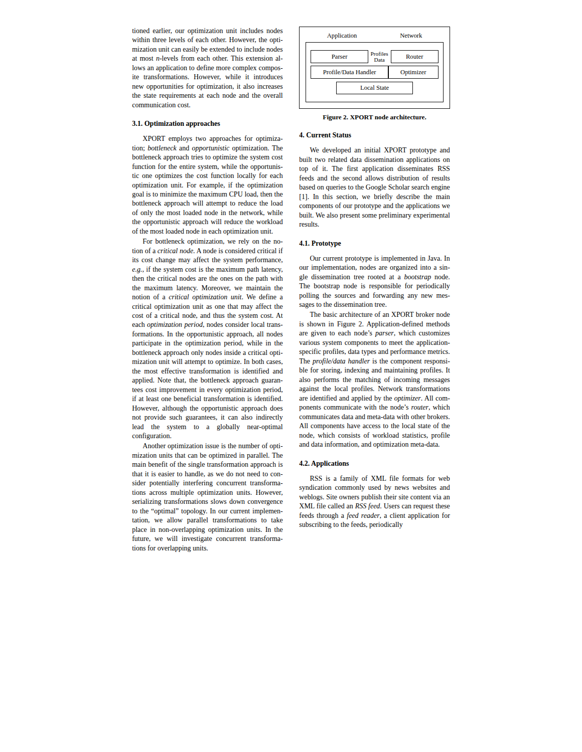tioned earlier, our optimization unit includes nodes within three levels of each other. However, the optimization unit can easily be extended to include nodes at most n-levels from each other. This extension allows an application to define more complex composite transformations. However, while it introduces new opportunities for optimization, it also increases the state requirements at each node and the overall communication cost.
3.1. Optimization approaches
XPORT employs two approaches for optimization; bottleneck and opportunistic optimization. The bottleneck approach tries to optimize the system cost function for the entire system, while the opportunistic one optimizes the cost function locally for each optimization unit. For example, if the optimization goal is to minimize the maximum CPU load, then the bottleneck approach will attempt to reduce the load of only the most loaded node in the network, while the opportunistic approach will reduce the workload of the most loaded node in each optimization unit.
For bottleneck optimization, we rely on the notion of a critical node. A node is considered critical if its cost change may affect the system performance, e.g., if the system cost is the maximum path latency, then the critical nodes are the ones on the path with the maximum latency. Moreover, we maintain the notion of a critical optimization unit. We define a critical optimization unit as one that may affect the cost of a critical node, and thus the system cost. At each optimization period, nodes consider local transformations. In the opportunistic approach, all nodes participate in the optimization period, while in the bottleneck approach only nodes inside a critical optimization unit will attempt to optimize. In both cases, the most effective transformation is identified and applied. Note that, the bottleneck approach guarantees cost improvement in every optimization period, if at least one beneficial transformation is identified. However, although the opportunistic approach does not provide such guarantees, it can also indirectly lead the system to a globally near-optimal configuration.
Another optimization issue is the number of optimization units that can be optimized in parallel. The main benefit of the single transformation approach is that it is easier to handle, as we do not need to consider potentially interfering concurrent transformations across multiple optimization units. However, serializing transformations slows down convergence to the “optimal” topology. In our current implementation, we allow parallel transformations to take place in non-overlapping optimization units. In the future, we will investigate concurrent transformations for overlapping units.
Application Network
Parser
Profiles
Data
Router
Profile/Data Handler
Optimizer
Local State
Figure 2. XPORT node architecture.
4. Current Status
We developed an initial XPORT prototype and built two related data dissemination applications on top of it. The first application disseminates RSS feeds and the second allows distribution of results based on queries to the Google Scholar search engine [1]. In this section, we briefly describe the main components of our prototype and the applications we built. We also present some preliminary experimental results.
4.1. Prototype
Our current prototype is implemented in Java. In our implementation, nodes are organized into a single dissemination tree rooted at a bootstrap node. The bootstrap node is responsible for periodically polling the sources and forwarding any new messages to the dissemination tree.
The basic architecture of an XPORT broker node is shown in Figure 2. Application-defined methods are given to each node’s parser, which customizes various system components to meet the application-specific profiles, data types and performance metrics. The profile/data handler is the component responsible for storing, indexing and maintaining profiles. It also performs the matching of incoming messages against the local profiles. Network transformations are identified and applied by the optimizer. All components communicate with the node’s router, which communicates data and meta-data with other brokers. All components have access to the local state of the node, which consists of workload statistics, profile and data information, and optimization meta-data.
4.2. Applications
RSS is a family of XML file formats for web syndication commonly used by news websites and weblogs. Site owners publish their site content via an XML file called an RSS feed. Users can request these feeds through a feed reader, a client application for subscribing to the feeds, periodically